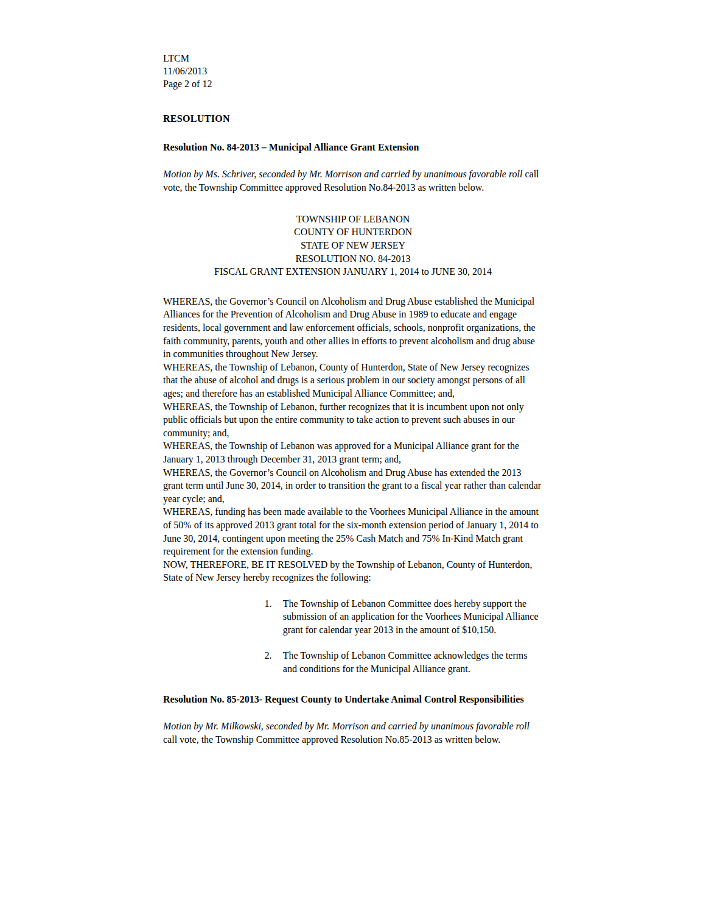LTCM
11/06/2013
Page 2 of 12
RESOLUTION
Resolution No. 84-2013 – Municipal Alliance Grant Extension
Motion by Ms. Schriver, seconded by Mr. Morrison and carried by unanimous favorable roll call vote, the Township Committee approved Resolution No.84-2013 as written below.
TOWNSHIP OF LEBANON
COUNTY OF HUNTERDON
STATE OF NEW JERSEY
RESOLUTION NO. 84-2013
FISCAL GRANT EXTENSION JANUARY 1, 2014 to JUNE 30, 2014
WHEREAS, the Governor’s Council on Alcoholism and Drug Abuse established the Municipal Alliances for the Prevention of Alcoholism and Drug Abuse in 1989 to educate and engage residents, local government and law enforcement officials, schools, nonprofit organizations, the faith community, parents, youth and other allies in efforts to prevent alcoholism and drug abuse in communities throughout New Jersey.
WHEREAS, the Township of Lebanon, County of Hunterdon, State of New Jersey recognizes that the abuse of alcohol and drugs is a serious problem in our society amongst persons of all ages; and therefore has an established Municipal Alliance Committee; and,
WHEREAS, the Township of Lebanon, further recognizes that it is incumbent upon not only public officials but upon the entire community to take action to prevent such abuses in our community; and,
WHEREAS, the Township of Lebanon was approved for a Municipal Alliance grant for the January 1, 2013 through December 31, 2013 grant term; and,
WHEREAS, the Governor’s Council on Alcoholism and Drug Abuse has extended the 2013 grant term until June 30, 2014, in order to transition the grant to a fiscal year rather than calendar year cycle; and,
WHEREAS, funding has been made available to the Voorhees Municipal Alliance in the amount of 50% of its approved 2013 grant total for the six-month extension period of January 1, 2014 to June 30, 2014, contingent upon meeting the 25% Cash Match and 75% In-Kind Match grant requirement for the extension funding.
NOW, THEREFORE, BE IT RESOLVED by the Township of Lebanon, County of Hunterdon, State of New Jersey hereby recognizes the following:
The Township of Lebanon Committee does hereby support the submission of an application for the Voorhees Municipal Alliance grant for calendar year 2013 in the amount of $10,150.
The Township of Lebanon Committee acknowledges the terms and conditions for the Municipal Alliance grant.
Resolution No. 85-2013- Request County to Undertake Animal Control Responsibilities
Motion by Mr. Milkowski, seconded by Mr. Morrison and carried by unanimous favorable roll call vote, the Township Committee approved Resolution No.85-2013 as written below.